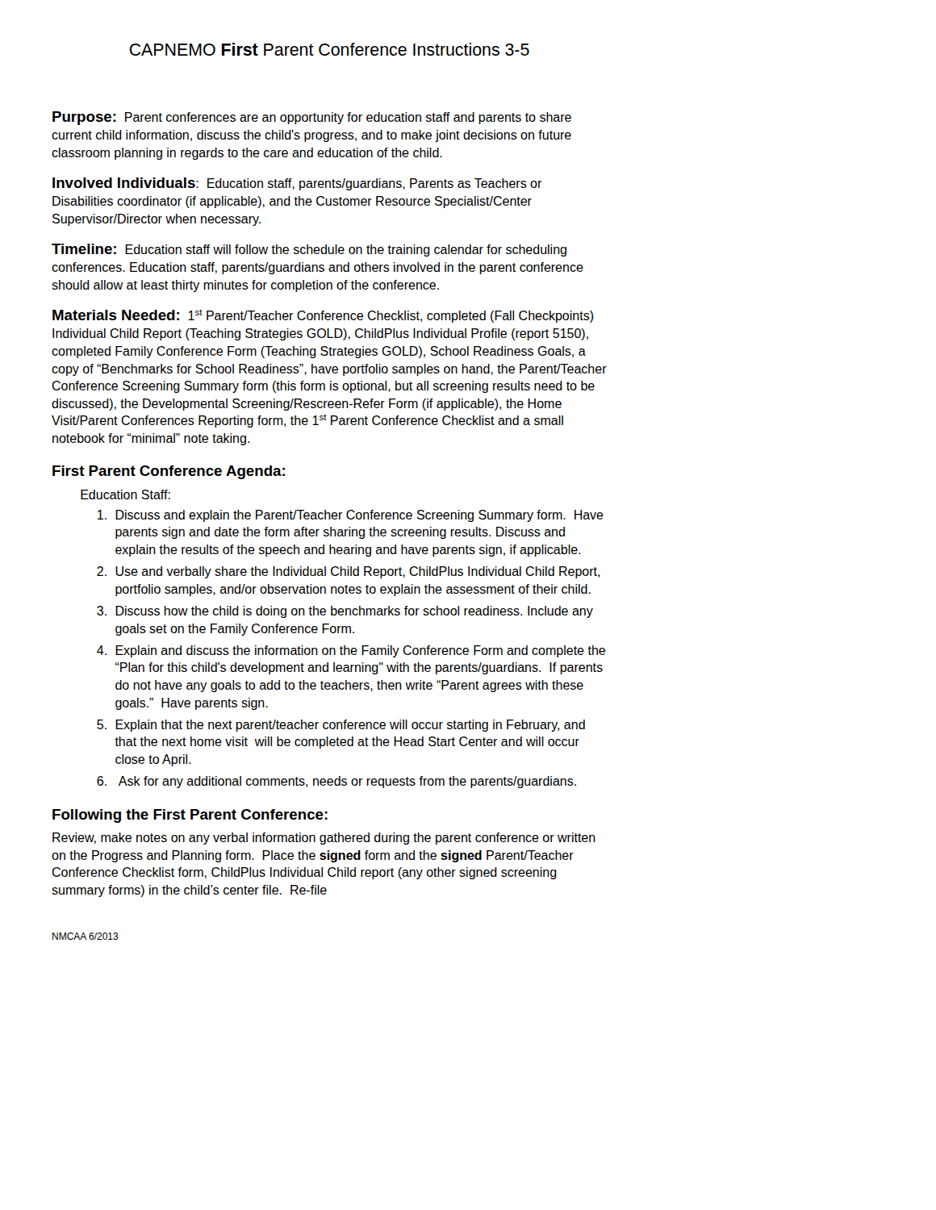CAPNEMO First Parent Conference Instructions 3-5
Purpose: Parent conferences are an opportunity for education staff and parents to share current child information, discuss the child's progress, and to make joint decisions on future classroom planning in regards to the care and education of the child.
Involved Individuals: Education staff, parents/guardians, Parents as Teachers or Disabilities coordinator (if applicable), and the Customer Resource Specialist/Center Supervisor/Director when necessary.
Timeline: Education staff will follow the schedule on the training calendar for scheduling conferences. Education staff, parents/guardians and others involved in the parent conference should allow at least thirty minutes for completion of the conference.
Materials Needed: 1st Parent/Teacher Conference Checklist, completed (Fall Checkpoints) Individual Child Report (Teaching Strategies GOLD), ChildPlus Individual Profile (report 5150), completed Family Conference Form (Teaching Strategies GOLD), School Readiness Goals, a copy of “Benchmarks for School Readiness”, have portfolio samples on hand, the Parent/Teacher Conference Screening Summary form (this form is optional, but all screening results need to be discussed), the Developmental Screening/Rescreen-Refer Form (if applicable), the Home Visit/Parent Conferences Reporting form, the 1st Parent Conference Checklist and a small notebook for “minimal” note taking.
First Parent Conference Agenda:
Education Staff:
Discuss and explain the Parent/Teacher Conference Screening Summary form. Have parents sign and date the form after sharing the screening results. Discuss and explain the results of the speech and hearing and have parents sign, if applicable.
Use and verbally share the Individual Child Report, ChildPlus Individual Child Report, portfolio samples, and/or observation notes to explain the assessment of their child.
Discuss how the child is doing on the benchmarks for school readiness. Include any goals set on the Family Conference Form.
Explain and discuss the information on the Family Conference Form and complete the “Plan for this child's development and learning" with the parents/guardians. If parents do not have any goals to add to the teachers, then write “Parent agrees with these goals.” Have parents sign.
Explain that the next parent/teacher conference will occur starting in February, and that the next home visit will be completed at the Head Start Center and will occur close to April.
Ask for any additional comments, needs or requests from the parents/guardians.
Following the First Parent Conference:
Review, make notes on any verbal information gathered during the parent conference or written on the Progress and Planning form. Place the signed form and the signed Parent/Teacher Conference Checklist form, ChildPlus Individual Child report (any other signed screening summary forms) in the child’s center file. Re-file
NMCAA 6/2013